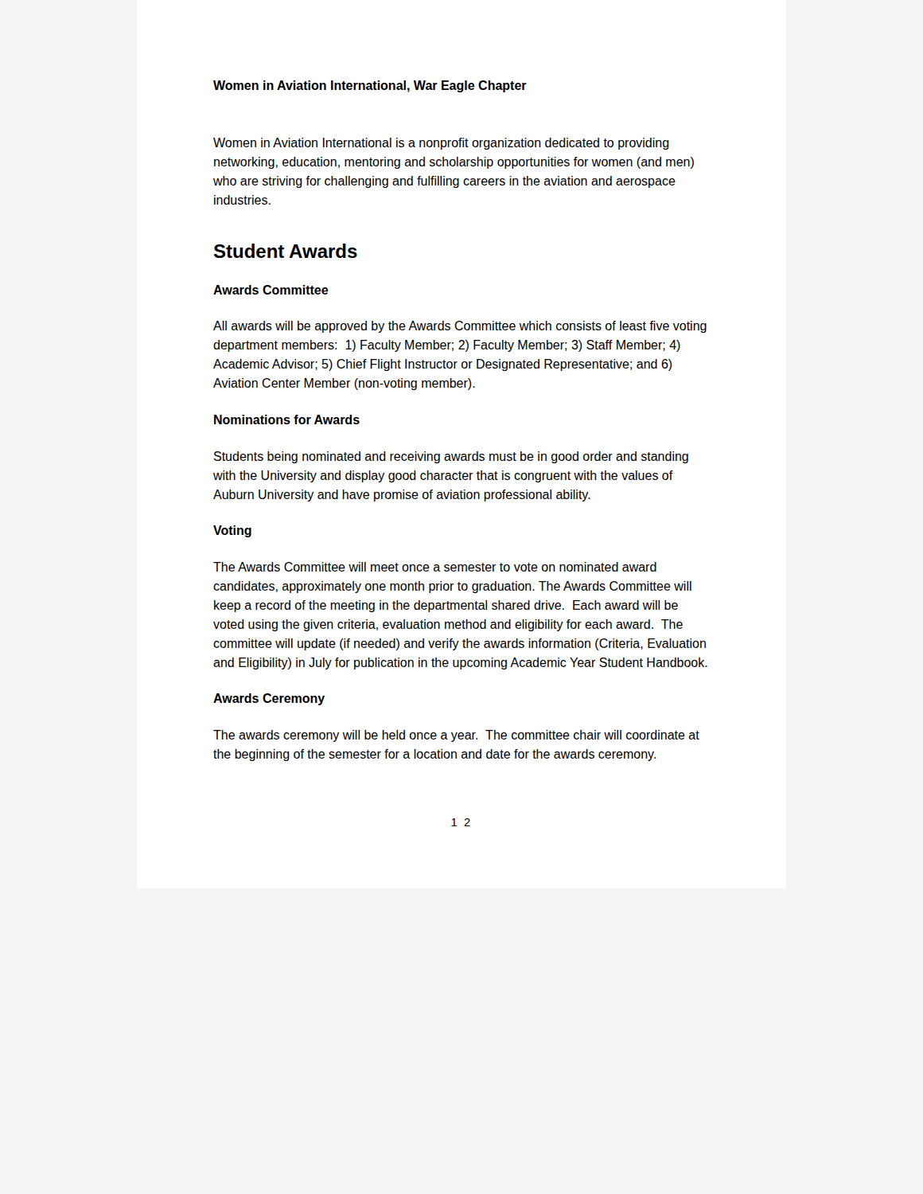Women in Aviation International, War Eagle Chapter
Women in Aviation International is a nonprofit organization dedicated to providing networking, education, mentoring and scholarship opportunities for women (and men) who are striving for challenging and fulfilling careers in the aviation and aerospace industries.
Student Awards
Awards Committee
All awards will be approved by the Awards Committee which consists of least five voting department members: 1) Faculty Member; 2) Faculty Member; 3) Staff Member; 4) Academic Advisor; 5) Chief Flight Instructor or Designated Representative; and 6) Aviation Center Member (non-voting member).
Nominations for Awards
Students being nominated and receiving awards must be in good order and standing with the University and display good character that is congruent with the values of Auburn University and have promise of aviation professional ability.
Voting
The Awards Committee will meet once a semester to vote on nominated award candidates, approximately one month prior to graduation. The Awards Committee will keep a record of the meeting in the departmental shared drive. Each award will be voted using the given criteria, evaluation method and eligibility for each award. The committee will update (if needed) and verify the awards information (Criteria, Evaluation and Eligibility) in July for publication in the upcoming Academic Year Student Handbook.
Awards Ceremony
The awards ceremony will be held once a year. The committee chair will coordinate at the beginning of the semester for a location and date for the awards ceremony.
1 2